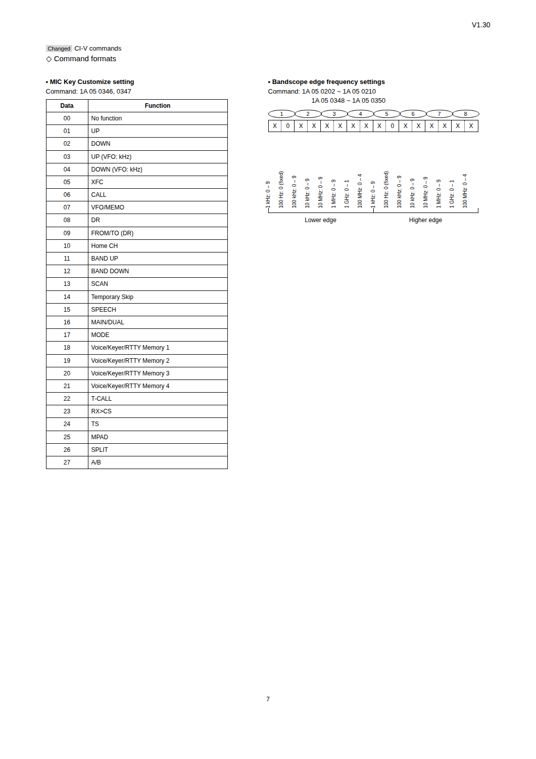V1.30
Changed CI-V commands
◇ Command formats
• MIC Key Customize setting
Command: 1A 05 0346, 0347
| Data | Function |
| --- | --- |
| 00 | No function |
| 01 | UP |
| 02 | DOWN |
| 03 | UP (VFO: kHz) |
| 04 | DOWN (VFO: kHz) |
| 05 | XFC |
| 06 | CALL |
| 07 | VFO/MEMO |
| 08 | DR |
| 09 | FROM/TO (DR) |
| 10 | Home CH |
| 11 | BAND UP |
| 12 | BAND DOWN |
| 13 | SCAN |
| 14 | Temporary Skip |
| 15 | SPEECH |
| 16 | MAIN/DUAL |
| 17 | MODE |
| 18 | Voice/Keyer/RTTY Memory 1 |
| 19 | Voice/Keyer/RTTY Memory 2 |
| 20 | Voice/Keyer/RTTY Memory 3 |
| 21 | Voice/Keyer/RTTY Memory 4 |
| 22 | T-CALL |
| 23 | RX>CS |
| 24 | TS |
| 25 | MPAD |
| 26 | SPLIT |
| 27 | A/B |
• Bandscope edge frequency settings
Command: 1A 05 0202 ~ 1A 05 0210
1A 05 0348 ~ 1A 05 0350
1 2 3 4 5 6 7 8
X
0
X
X
X
X
X
X
X
0
X
X
X
X
X
X
1 kHz: 0 – 9
100 Hz: 0 (fixed)
100 kHz: 0 – 9
10 kHz: 0 – 9
10 MHz: 0 – 9
1 MHz: 0 – 9
1 GHz: 0 – 1
100 MHz: 0 – 4
1 kHz: 0 – 9
100 Hz: 0 (fixed)
100 kHz: 0 – 9
10 kHz: 0 – 9
10 MHz: 0 – 9
1 MHz: 0 – 9
1 GHz: 0 – 1
100 MHz: 0 – 4
Lower edge
Higher edge
7